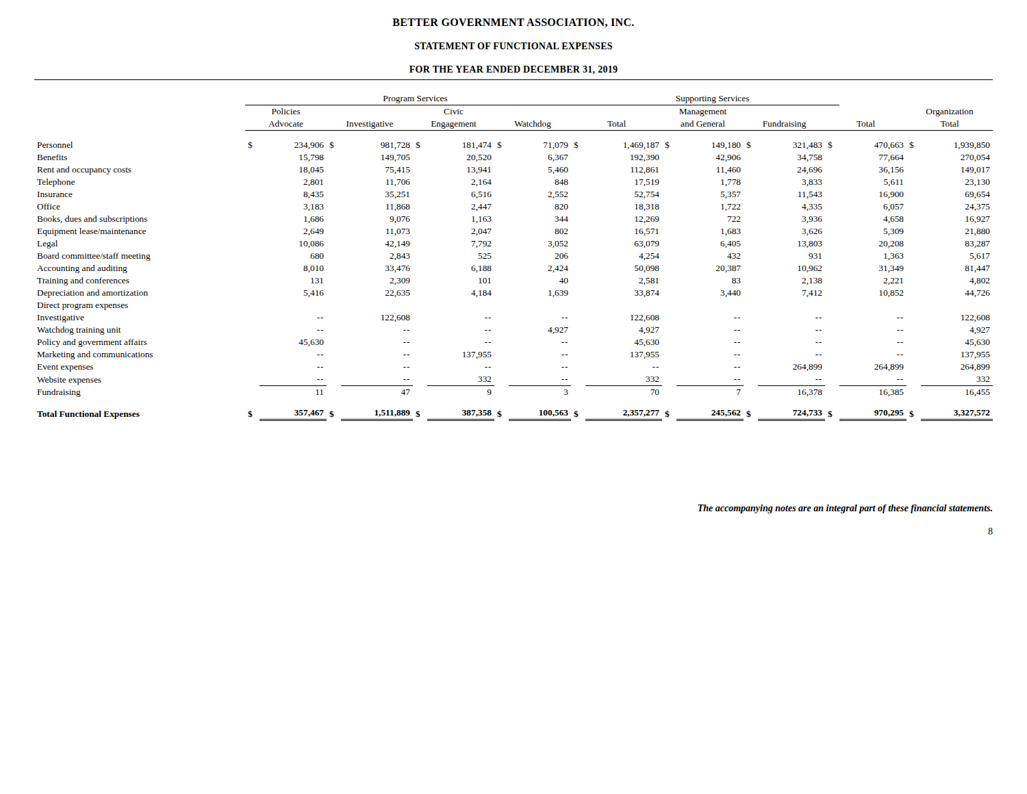BETTER GOVERNMENT ASSOCIATION, INC.
STATEMENT OF FUNCTIONAL EXPENSES
FOR THE YEAR ENDED DECEMBER 31, 2019
| | Program Services | Supporting Services | | |
| --- | --- | --- | --- | --- |
| | Policies | | Civic | | | Management | | | Organization |
| | Advocate | Investigative | Engagement | Watchdog | Total | and General | Fundraising | Total | Total |
| Personnel | $ | 234,906 | $ | 981,728 | $ | 181,474 | $ | 71,079 | $ | 1,469,187 | $ | 149,180 | $ | 321,483 | $ | 470,663 | $ | 1,939,850 |
| Benefits | | 15,798 | | 149,705 | | 20,520 | | 6,367 | | 192,390 | | 42,906 | | 34,758 | | 77,664 | | 270,054 |
| Rent and occupancy costs | | 18,045 | | 75,415 | | 13,941 | | 5,460 | | 112,861 | | 11,460 | | 24,696 | | 36,156 | | 149,017 |
| Telephone | | 2,801 | | 11,706 | | 2,164 | | 848 | | 17,519 | | 1,778 | | 3,833 | | 5,611 | | 23,130 |
| Insurance | | 8,435 | | 35,251 | | 6,516 | | 2,552 | | 52,754 | | 5,357 | | 11,543 | | 16,900 | | 69,654 |
| Office | | 3,183 | | 11,868 | | 2,447 | | 820 | | 18,318 | | 1,722 | | 4,335 | | 6,057 | | 24,375 |
| Books, dues and subscriptions | | 1,686 | | 9,076 | | 1,163 | | 344 | | 12,269 | | 722 | | 3,936 | | 4,658 | | 16,927 |
| Equipment lease/maintenance | | 2,649 | | 11,073 | | 2,047 | | 802 | | 16,571 | | 1,683 | | 3,626 | | 5,309 | | 21,880 |
| Legal | | 10,086 | | 42,149 | | 7,792 | | 3,052 | | 63,079 | | 6,405 | | 13,803 | | 20,208 | | 83,287 |
| Board committee/staff meeting | | 680 | | 2,843 | | 525 | | 206 | | 4,254 | | 432 | | 931 | | 1,363 | | 5,617 |
| Accounting and auditing | | 8,010 | | 33,476 | | 6,188 | | 2,424 | | 50,098 | | 20,387 | | 10,962 | | 31,349 | | 81,447 |
| Training and conferences | | 131 | | 2,309 | | 101 | | 40 | | 2,581 | | 83 | | 2,138 | | 2,221 | | 4,802 |
| Depreciation and amortization | | 5,416 | | 22,635 | | 4,184 | | 1,639 | | 33,874 | | 3,440 | | 7,412 | | 10,852 | | 44,726 |
| Direct program expenses | | | | | | | | | | | | | | | | | | |
| Investigative | | -- | | 122,608 | | -- | | -- | | 122,608 | | -- | | -- | | -- | | 122,608 |
| Watchdog training unit | | -- | | -- | | -- | | 4,927 | | 4,927 | | -- | | -- | | -- | | 4,927 |
| Policy and government affairs | | 45,630 | | -- | | -- | | -- | | 45,630 | | -- | | -- | | -- | | 45,630 |
| Marketing and communications | | -- | | -- | | 137,955 | | -- | | 137,955 | | -- | | -- | | -- | | 137,955 |
| Event expenses | | -- | | -- | | -- | | -- | | -- | | -- | | 264,899 | | 264,899 | | 264,899 |
| Website expenses | | -- | | -- | | 332 | | -- | | 332 | | -- | | -- | | -- | | 332 |
| Fundraising | | 11 | | 47 | | 9 | | 3 | | 70 | | 7 | | 16,378 | | 16,385 | | 16,455 |
| Total Functional Expenses | $ | 357,467 | $ | 1,511,889 | $ | 387,358 | $ | 100,563 | $ | 2,357,277 | $ | 245,562 | $ | 724,733 | $ | 970,295 | $ | 3,327,572 |
The accompanying notes are an integral part of these financial statements.
8